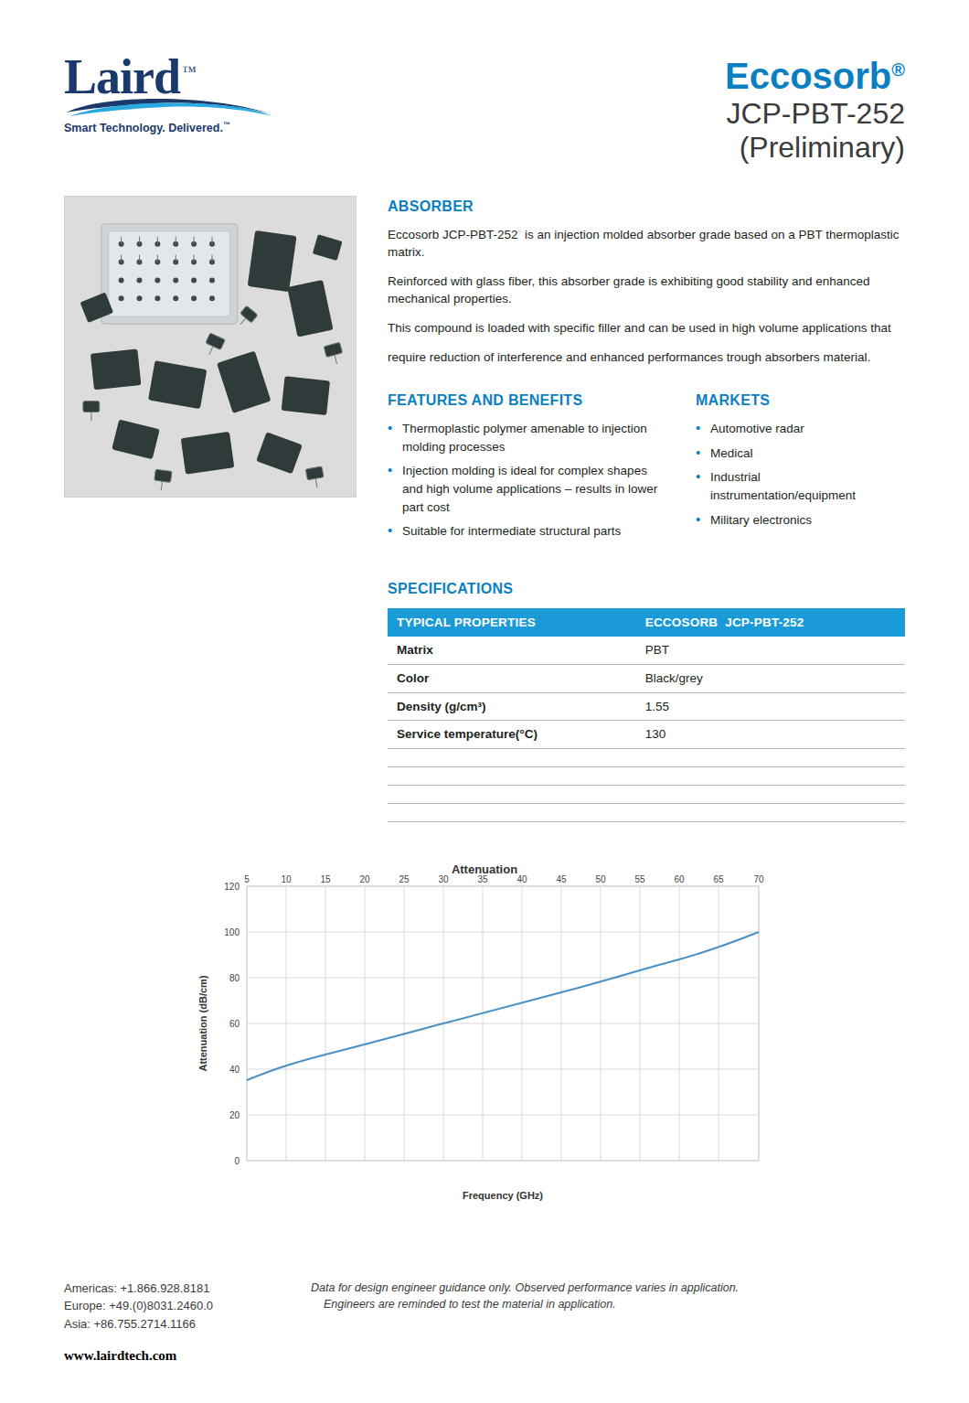Laird™
Smart Technology. Delivered.™
Eccosorb®
JCP-PBT-252
(Preliminary)
Absorber
Eccosorb JCP-PBT-252 is an injection molded absorber grade based on a PBT thermoplastic matrix.
Reinforced with glass fiber, this absorber grade is exhibiting good stability and enhanced mechanical properties.
This compound is loaded with specific filler and can be used in high volume applications that
require reduction of interference and enhanced performances trough absorbers material.
Features and Benefits
Thermoplastic polymer amenable to injection molding processes
Injection molding is ideal for complex shapes and high volume applications – results in lower part cost
Suitable for intermediate structural parts
Markets
Automotive radar
Medical
Industrial instrumentation/equipment
Military electronics
Specifications
| TYPICAL PROPERTIES | ECCOSORB JCP-PBT-252 |
| --- | --- |
| Matrix | PBT |
| Color | Black/grey |
| Density (g/cm³) | 1.55 |
| Service temperature(°C) | 130 |
Attenuation 5 10 15 20 25 30 35 40 45 50 55 60 65 70 120 100 80 60 40 20 0 Attenuation (dB/cm) Frequency (GHz)
Americas: +1.866.928.8181
Europe: +49.(0)8031.2460.0
Asia: +86.755.2714.1166
www.lairdtech.com
Data for design engineer guidance only. Observed performance varies in application. Engineers are reminded to test the material in application.